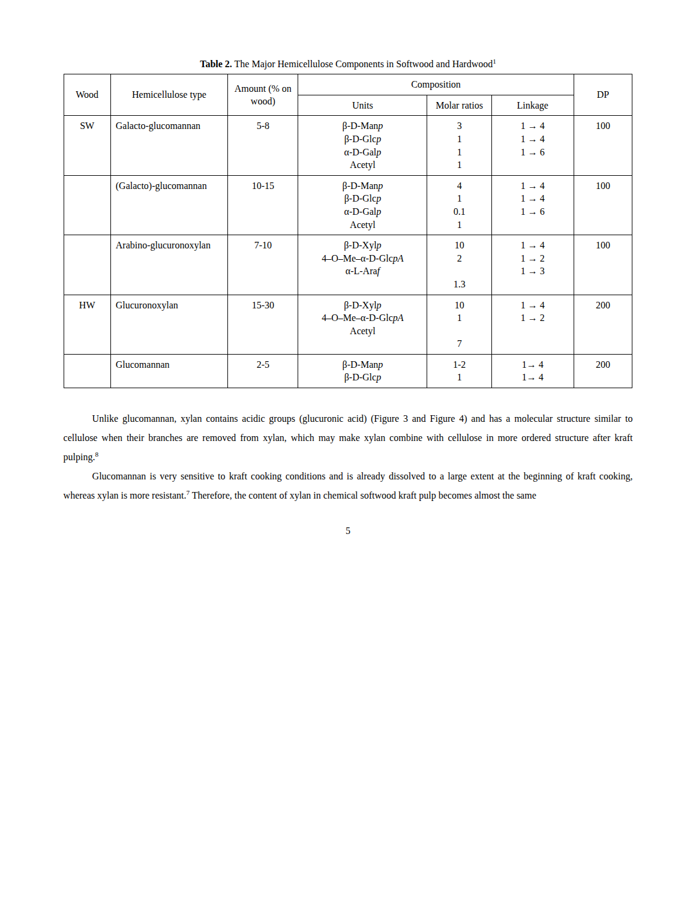Table 2. The Major Hemicellulose Components in Softwood and Hardwood1
| Wood | Hemicellulose type | Amount (% on wood) | Composition | DP |
| --- | --- | --- | --- | --- |
| Units | Molar ratios | Linkage |
| SW | Galacto-glucomannan | 5-8 | β-D-Man p β-D-Glc p α-D-Gal p Acetyl | 3 1 1 1 | 1 → 4 1 → 4 1 → 6 | 100 |
| | (Galacto)-glucomannan | 10-15 | β-D-Man p β-D-Glc p α-D-Gal p Acetyl | 4 1 0.1 1 | 1 → 4 1 → 4 1 → 6 | 100 |
| | Arabino-glucuronoxylan | 7-10 | β-D-Xyl p 4–O–Me–α-D-Glc pA α-L-Ara f | 10 2 1.3 | 1 → 4 1 → 2 1 → 3 | 100 |
| HW | Glucuronoxylan | 15-30 | β-D-Xyl p 4–O–Me–α-D-Glc pA Acetyl | 10 1 7 | 1 → 4 1 → 2 | 200 |
| | Glucomannan | 2-5 | β-D-Man p β-D-Glc p | 1-2 1 | 1→ 4 1→ 4 | 200 |
Unlike glucomannan, xylan contains acidic groups (glucuronic acid) (Figure 3 and Figure 4) and has a molecular structure similar to cellulose when their branches are removed from xylan, which may make xylan combine with cellulose in more ordered structure after kraft pulping.8
Glucomannan is very sensitive to kraft cooking conditions and is already dissolved to a large extent at the beginning of kraft cooking, whereas xylan is more resistant.7 Therefore, the content of xylan in chemical softwood kraft pulp becomes almost the same
5